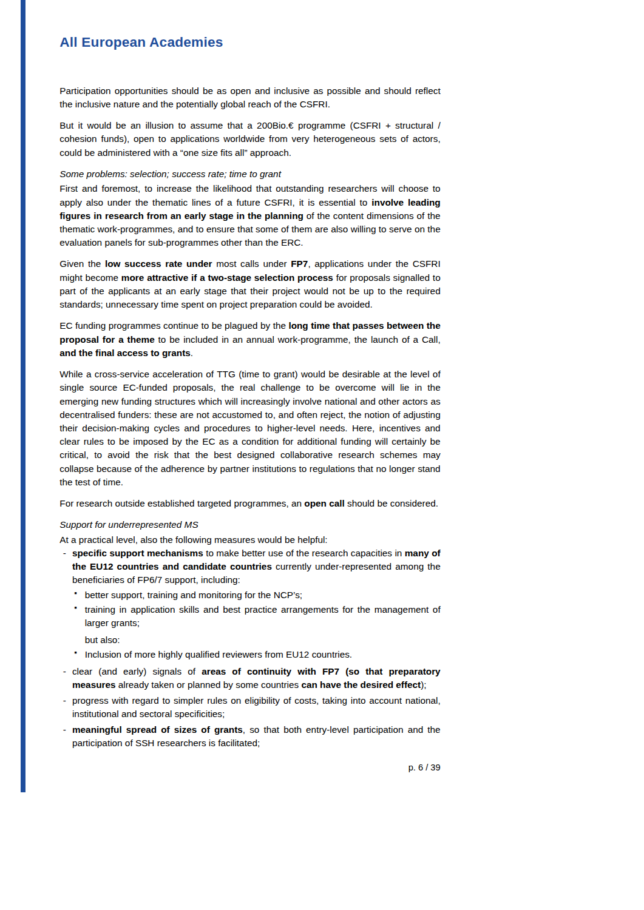All European Academies
Participation opportunities should be as open and inclusive as possible and should reflect the inclusive nature and the potentially global reach of the CSFRI.
But it would be an illusion to assume that a 200Bio.€ programme (CSFRI + structural / cohesion funds), open to applications worldwide from very heterogeneous sets of actors, could be administered with a “one size fits all” approach.
Some problems: selection; success rate; time to grant
First and foremost, to increase the likelihood that outstanding researchers will choose to apply also under the thematic lines of a future CSFRI, it is essential to involve leading figures in research from an early stage in the planning of the content dimensions of the thematic work-programmes, and to ensure that some of them are also willing to serve on the evaluation panels for sub-programmes other than the ERC.
Given the low success rate under most calls under FP7, applications under the CSFRI might become more attractive if a two-stage selection process for proposals signalled to part of the applicants at an early stage that their project would not be up to the required standards; unnecessary time spent on project preparation could be avoided.
EC funding programmes continue to be plagued by the long time that passes between the proposal for a theme to be included in an annual work-programme, the launch of a Call, and the final access to grants.
While a cross-service acceleration of TTG (time to grant) would be desirable at the level of single source EC-funded proposals, the real challenge to be overcome will lie in the emerging new funding structures which will increasingly involve national and other actors as decentralised funders: these are not accustomed to, and often reject, the notion of adjusting their decision-making cycles and procedures to higher-level needs. Here, incentives and clear rules to be imposed by the EC as a condition for additional funding will certainly be critical, to avoid the risk that the best designed collaborative research schemes may collapse because of the adherence by partner institutions to regulations that no longer stand the test of time.
For research outside established targeted programmes, an open call should be considered.
Support for underrepresented MS
At a practical level, also the following measures would be helpful:
specific support mechanisms to make better use of the research capacities in many of the EU12 countries and candidate countries currently under-represented among the beneficiaries of FP6/7 support, including:
better support, training and monitoring for the NCP’s;
training in application skills and best practice arrangements for the management of larger grants;
but also:
Inclusion of more highly qualified reviewers from EU12 countries.
clear (and early) signals of areas of continuity with FP7 (so that preparatory measures already taken or planned by some countries can have the desired effect);
progress with regard to simpler rules on eligibility of costs, taking into account national, institutional and sectoral specificities;
meaningful spread of sizes of grants, so that both entry-level participation and the participation of SSH researchers is facilitated;
p. 6 / 39